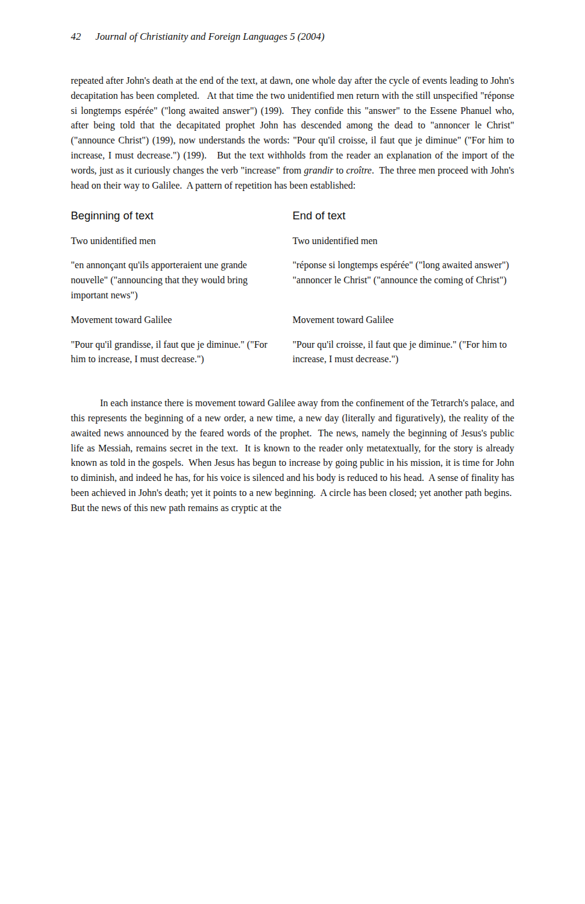42 Journal of Christianity and Foreign Languages 5 (2004)
repeated after John's death at the end of the text, at dawn, one whole day after the cycle of events leading to John's decapitation has been completed. At that time the two unidentified men return with the still unspecified "réponse si longtemps espérée" ("long awaited answer") (199). They confide this "answer" to the Essene Phanuel who, after being told that the decapitated prophet John has descended among the dead to "annoncer le Christ" ("announce Christ") (199), now understands the words: "Pour qu'il croisse, il faut que je diminue" ("For him to increase, I must decrease.") (199). But the text withholds from the reader an explanation of the import of the words, just as it curiously changes the verb "increase" from grandir to croître. The three men proceed with John's head on their way to Galilee. A pattern of repetition has been established:
| Beginning of text | End of text |
| --- | --- |
| Two unidentified men | Two unidentified men |
| "en annonçant qu'ils apporteraient une grande nouvelle" ("announcing that they would bring important news") | "réponse si longtemps espérée" ("long awaited answer") "annoncer le Christ" ("announce the coming of Christ") |
| Movement toward Galilee | Movement toward Galilee |
| "Pour qu'il grandisse, il faut que je diminue." ("For him to increase, I must decrease.") | "Pour qu'il croisse, il faut que je diminue." ("For him to increase, I must decrease.") |
In each instance there is movement toward Galilee away from the confinement of the Tetrarch's palace, and this represents the beginning of a new order, a new time, a new day (literally and figuratively), the reality of the awaited news announced by the feared words of the prophet. The news, namely the beginning of Jesus's public life as Messiah, remains secret in the text. It is known to the reader only metatextually, for the story is already known as told in the gospels. When Jesus has begun to increase by going public in his mission, it is time for John to diminish, and indeed he has, for his voice is silenced and his body is reduced to his head. A sense of finality has been achieved in John's death; yet it points to a new beginning. A circle has been closed; yet another path begins. But the news of this new path remains as cryptic at the